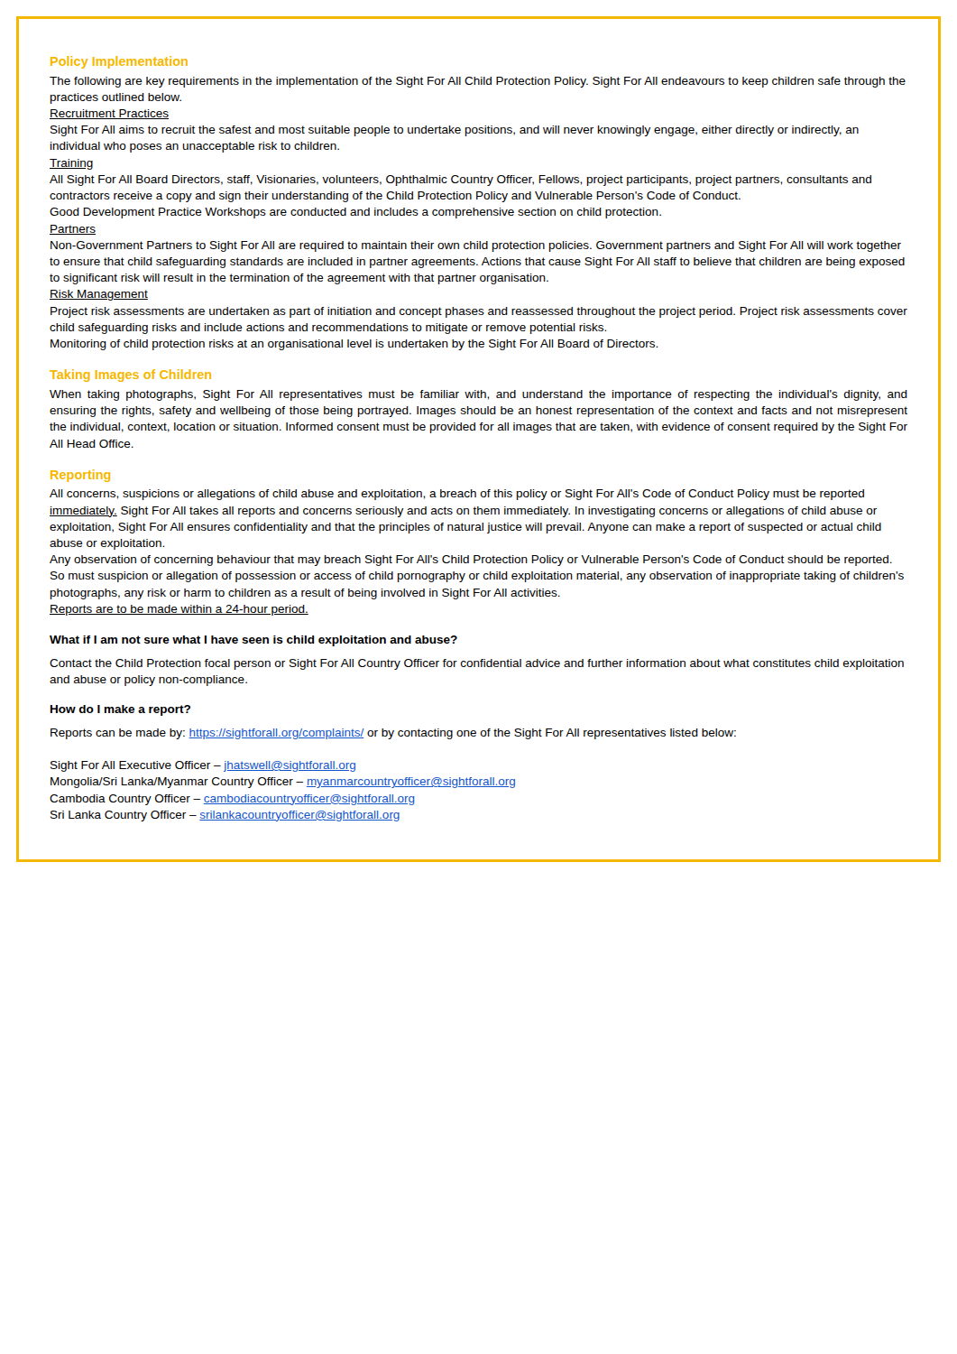Policy Implementation
The following are key requirements in the implementation of the Sight For All Child Protection Policy. Sight For All endeavours to keep children safe through the practices outlined below.
Recruitment Practices
Sight For All aims to recruit the safest and most suitable people to undertake positions, and will never knowingly engage, either directly or indirectly, an individual who poses an unacceptable risk to children.
Training
All Sight For All Board Directors, staff, Visionaries, volunteers, Ophthalmic Country Officer, Fellows, project participants, project partners, consultants and contractors receive a copy and sign their understanding of the Child Protection Policy and Vulnerable Person's Code of Conduct.
Good Development Practice Workshops are conducted and includes a comprehensive section on child protection.
Partners
Non-Government Partners to Sight For All are required to maintain their own child protection policies. Government partners and Sight For All will work together to ensure that child safeguarding standards are included in partner agreements. Actions that cause Sight For All staff to believe that children are being exposed to significant risk will result in the termination of the agreement with that partner organisation.
Risk Management
Project risk assessments are undertaken as part of initiation and concept phases and reassessed throughout the project period. Project risk assessments cover child safeguarding risks and include actions and recommendations to mitigate or remove potential risks.
Monitoring of child protection risks at an organisational level is undertaken by the Sight For All Board of Directors.
Taking Images of Children
When taking photographs, Sight For All representatives must be familiar with, and understand the importance of respecting the individual's dignity, and ensuring the rights, safety and wellbeing of those being portrayed. Images should be an honest representation of the context and facts and not misrepresent the individual, context, location or situation. Informed consent must be provided for all images that are taken, with evidence of consent required by the Sight For All Head Office.
Reporting
All concerns, suspicions or allegations of child abuse and exploitation, a breach of this policy or Sight For All's Code of Conduct Policy must be reported immediately. Sight For All takes all reports and concerns seriously and acts on them immediately. In investigating concerns or allegations of child abuse or exploitation, Sight For All ensures confidentiality and that the principles of natural justice will prevail. Anyone can make a report of suspected or actual child abuse or exploitation.
Any observation of concerning behaviour that may breach Sight For All's Child Protection Policy or Vulnerable Person's Code of Conduct should be reported. So must suspicion or allegation of possession or access of child pornography or child exploitation material, any observation of inappropriate taking of children's photographs, any risk or harm to children as a result of being involved in Sight For All activities.
Reports are to be made within a 24-hour period.
What if I am not sure what I have seen is child exploitation and abuse?
Contact the Child Protection focal person or Sight For All Country Officer for confidential advice and further information about what constitutes child exploitation and abuse or policy non-compliance.
How do I make a report?
Reports can be made by: https://sightforall.org/complaints/ or by contacting one of the Sight For All representatives listed below:
Sight For All Executive Officer – jhatswell@sightforall.org
Mongolia/Sri Lanka/Myanmar Country Officer – myanmarcountryofficer@sightforall.org
Cambodia Country Officer – cambodiacountryofficer@sightforall.org
Sri Lanka Country Officer – srilankacountryofficer@sightforall.org